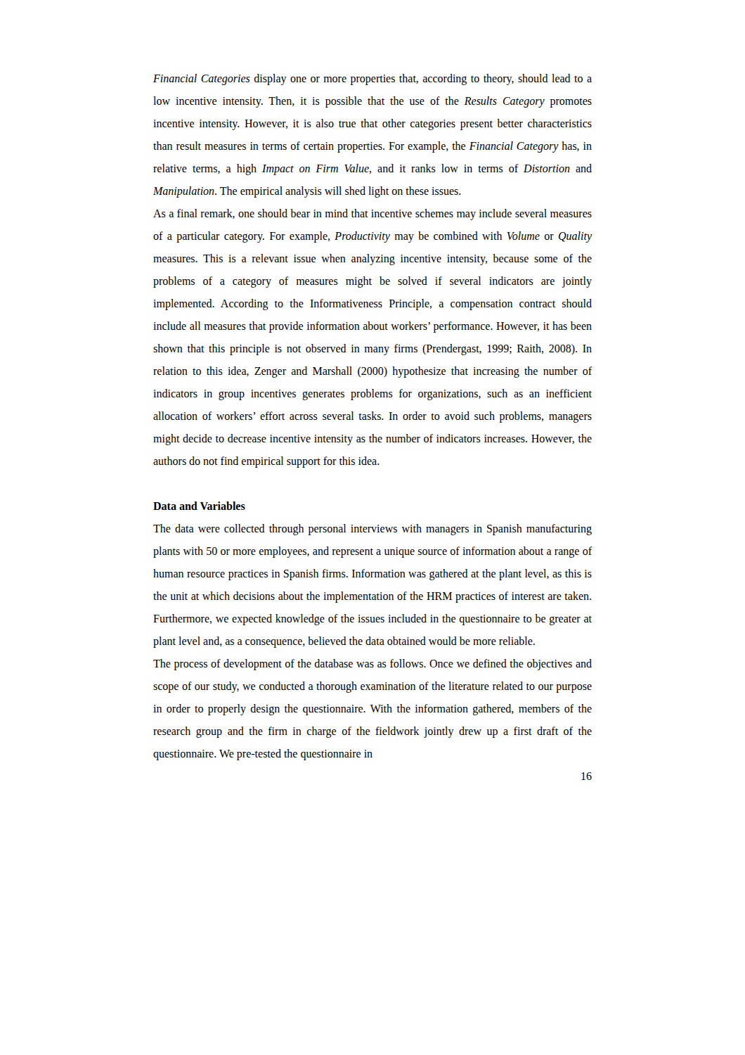Financial Categories display one or more properties that, according to theory, should lead to a low incentive intensity. Then, it is possible that the use of the Results Category promotes incentive intensity. However, it is also true that other categories present better characteristics than result measures in terms of certain properties. For example, the Financial Category has, in relative terms, a high Impact on Firm Value, and it ranks low in terms of Distortion and Manipulation. The empirical analysis will shed light on these issues.
As a final remark, one should bear in mind that incentive schemes may include several measures of a particular category. For example, Productivity may be combined with Volume or Quality measures. This is a relevant issue when analyzing incentive intensity, because some of the problems of a category of measures might be solved if several indicators are jointly implemented. According to the Informativeness Principle, a compensation contract should include all measures that provide information about workers’ performance. However, it has been shown that this principle is not observed in many firms (Prendergast, 1999; Raith, 2008). In relation to this idea, Zenger and Marshall (2000) hypothesize that increasing the number of indicators in group incentives generates problems for organizations, such as an inefficient allocation of workers’ effort across several tasks. In order to avoid such problems, managers might decide to decrease incentive intensity as the number of indicators increases. However, the authors do not find empirical support for this idea.
Data and Variables
The data were collected through personal interviews with managers in Spanish manufacturing plants with 50 or more employees, and represent a unique source of information about a range of human resource practices in Spanish firms. Information was gathered at the plant level, as this is the unit at which decisions about the implementation of the HRM practices of interest are taken. Furthermore, we expected knowledge of the issues included in the questionnaire to be greater at plant level and, as a consequence, believed the data obtained would be more reliable.
The process of development of the database was as follows. Once we defined the objectives and scope of our study, we conducted a thorough examination of the literature related to our purpose in order to properly design the questionnaire. With the information gathered, members of the research group and the firm in charge of the fieldwork jointly drew up a first draft of the questionnaire. We pre-tested the questionnaire in
16